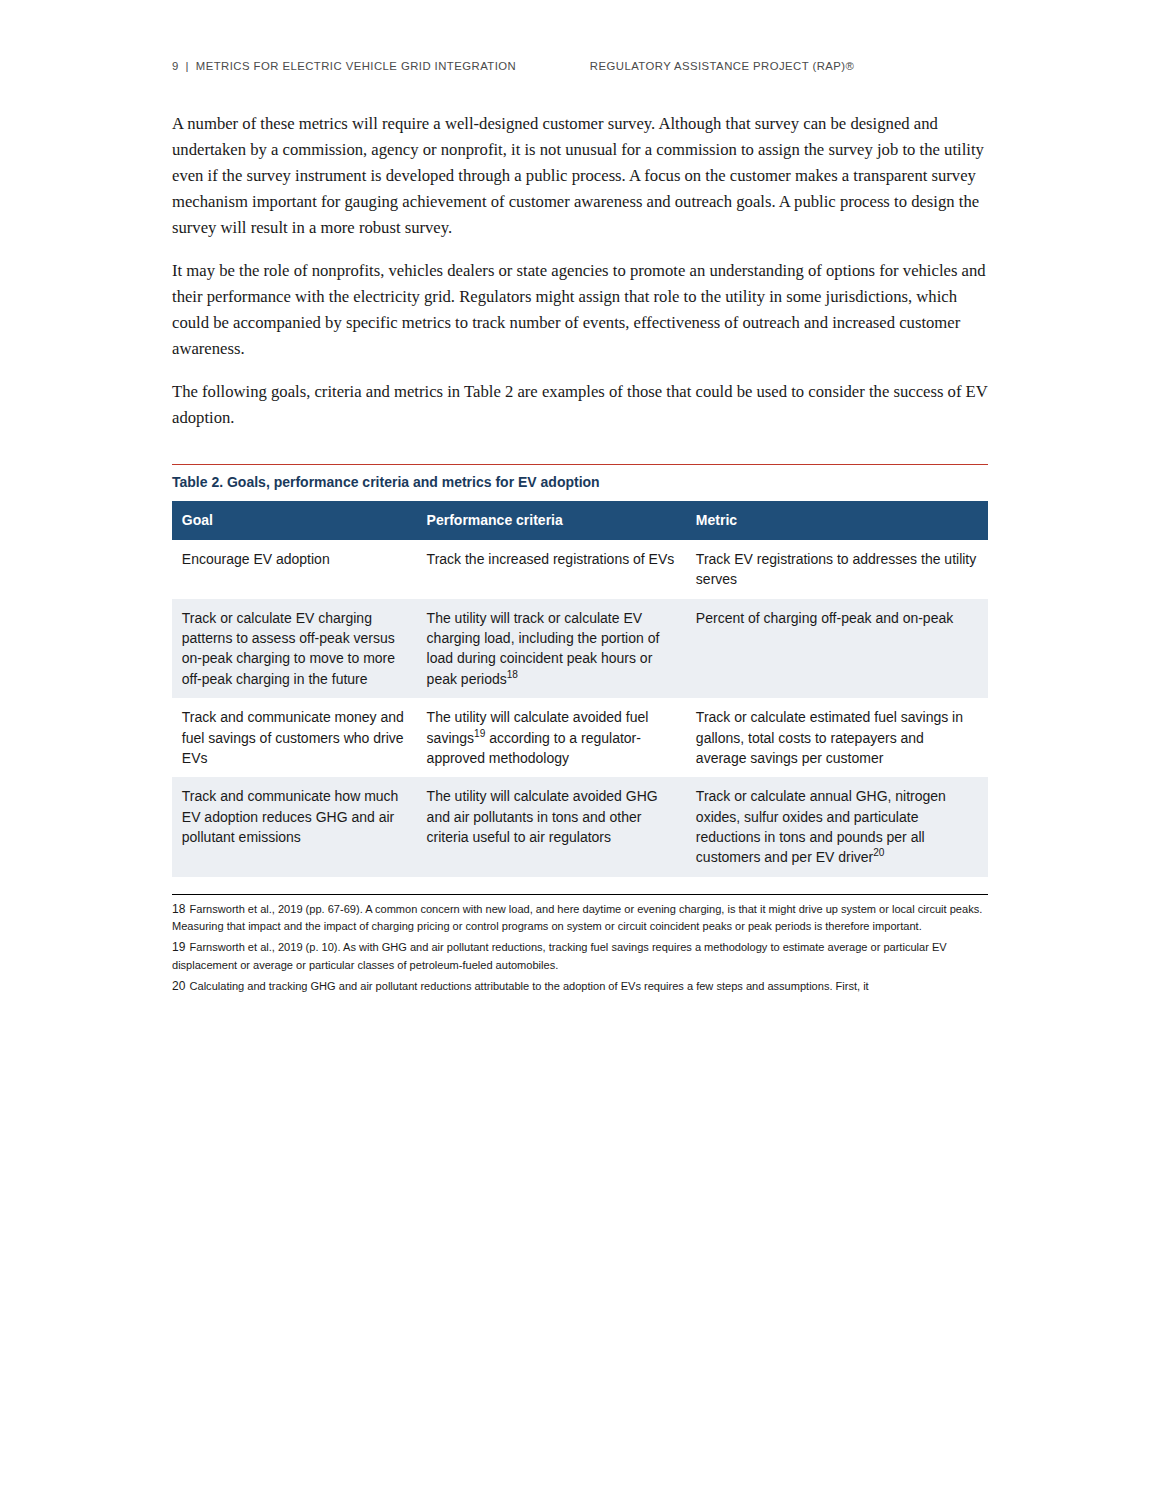9|METRICS FOR ELECTRIC VEHICLE GRID INTEGRATION REGULATORY ASSISTANCE PROJECT (RAP)®
A number of these metrics will require a well-designed customer survey. Although that survey can be designed and undertaken by a commission, agency or nonprofit, it is not unusual for a commission to assign the survey job to the utility even if the survey instrument is developed through a public process. A focus on the customer makes a transparent survey mechanism important for gauging achievement of customer awareness and outreach goals. A public process to design the survey will result in a more robust survey.
It may be the role of nonprofits, vehicles dealers or state agencies to promote an understanding of options for vehicles and their performance with the electricity grid. Regulators might assign that role to the utility in some jurisdictions, which could be accompanied by specific metrics to track number of events, effectiveness of outreach and increased customer awareness.
The following goals, criteria and metrics in Table 2 are examples of those that could be used to consider the success of EV adoption.
Table 2. Goals, performance criteria and metrics for EV adoption
| Goal | Performance criteria | Metric |
| --- | --- | --- |
| Encourage EV adoption | Track the increased registrations of EVs | Track EV registrations to addresses the utility serves |
| Track or calculate EV charging patterns to assess off-peak versus on-peak charging to move to more off-peak charging in the future | The utility will track or calculate EV charging load, including the portion of load during coincident peak hours or peak periods 18 | Percent of charging off-peak and on-peak |
| Track and communicate money and fuel savings of customers who drive EVs | The utility will calculate avoided fuel savings 19 according to a regulator-approved methodology | Track or calculate estimated fuel savings in gallons, total costs to ratepayers and average savings per customer |
| Track and communicate how much EV adoption reduces GHG and air pollutant emissions | The utility will calculate avoided GHG and air pollutants in tons and other criteria useful to air regulators | Track or calculate annual GHG, nitrogen oxides, sulfur oxides and particulate reductions in tons and pounds per all customers and per EV driver 20 |
18 Farnsworth et al., 2019 (pp. 67-69). A common concern with new load, and here daytime or evening charging, is that it might drive up system or local circuit peaks. Measuring that impact and the impact of charging pricing or control programs on system or circuit coincident peaks or peak periods is therefore important.
19 Farnsworth et al., 2019 (p. 10). As with GHG and air pollutant reductions, tracking fuel savings requires a methodology to estimate average or particular EV displacement or average or particular classes of petroleum-fueled automobiles.
20 Calculating and tracking GHG and air pollutant reductions attributable to the adoption of EVs requires a few steps and assumptions. First, it